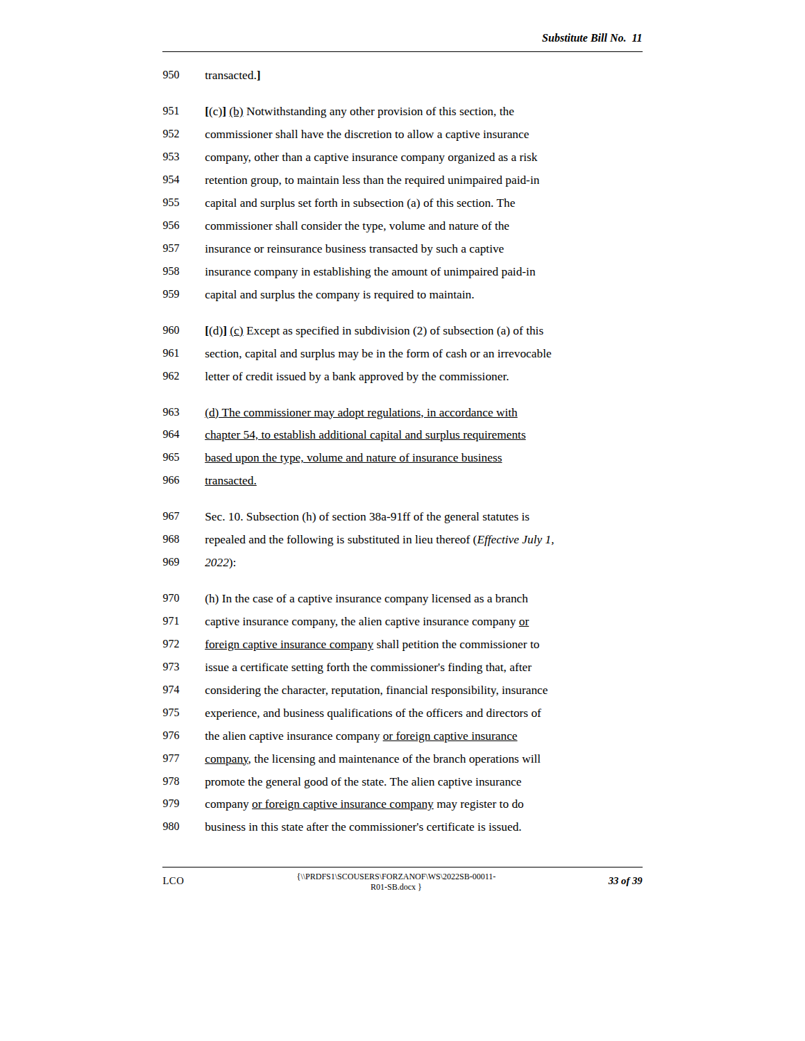Substitute Bill No. 11
950 transacted.]
951[(c)] (b) Notwithstanding any other provision of this section, the
952 commissioner shall have the discretion to allow a captive insurance
953 company, other than a captive insurance company organized as a risk
954 retention group, to maintain less than the required unimpaired paid-in
955 capital and surplus set forth in subsection (a) of this section. The
956 commissioner shall consider the type, volume and nature of the
957 insurance or reinsurance business transacted by such a captive
958 insurance company in establishing the amount of unimpaired paid-in
959 capital and surplus the company is required to maintain.
960[(d)] (c) Except as specified in subdivision (2) of subsection (a) of this
961 section, capital and surplus may be in the form of cash or an irrevocable
962 letter of credit issued by a bank approved by the commissioner.
963(d) The commissioner may adopt regulations, in accordance with
964 chapter 54, to establish additional capital and surplus requirements
965 based upon the type, volume and nature of insurance business
966 transacted.
967 Sec. 10. Subsection (h) of section 38a-91ff of the general statutes is
968 repealed and the following is substituted in lieu thereof (Effective July 1,
9692022):
970(h) In the case of a captive insurance company licensed as a branch
971 captive insurance company, the alien captive insurance company or
972 foreign captive insurance company shall petition the commissioner to
973 issue a certificate setting forth the commissioner's finding that, after
974 considering the character, reputation, financial responsibility, insurance
975 experience, and business qualifications of the officers and directors of
976 the alien captive insurance company or foreign captive insurance
977 company, the licensing and maintenance of the branch operations will
978 promote the general good of the state. The alien captive insurance
979 company or foreign captive insurance company may register to do
980 business in this state after the commissioner's certificate is issued.
LCO
{\\PRDFS1\SCOUSERS\FORZANOF\WS\2022SB-00011-
R01-SB.docx }
33 of 39